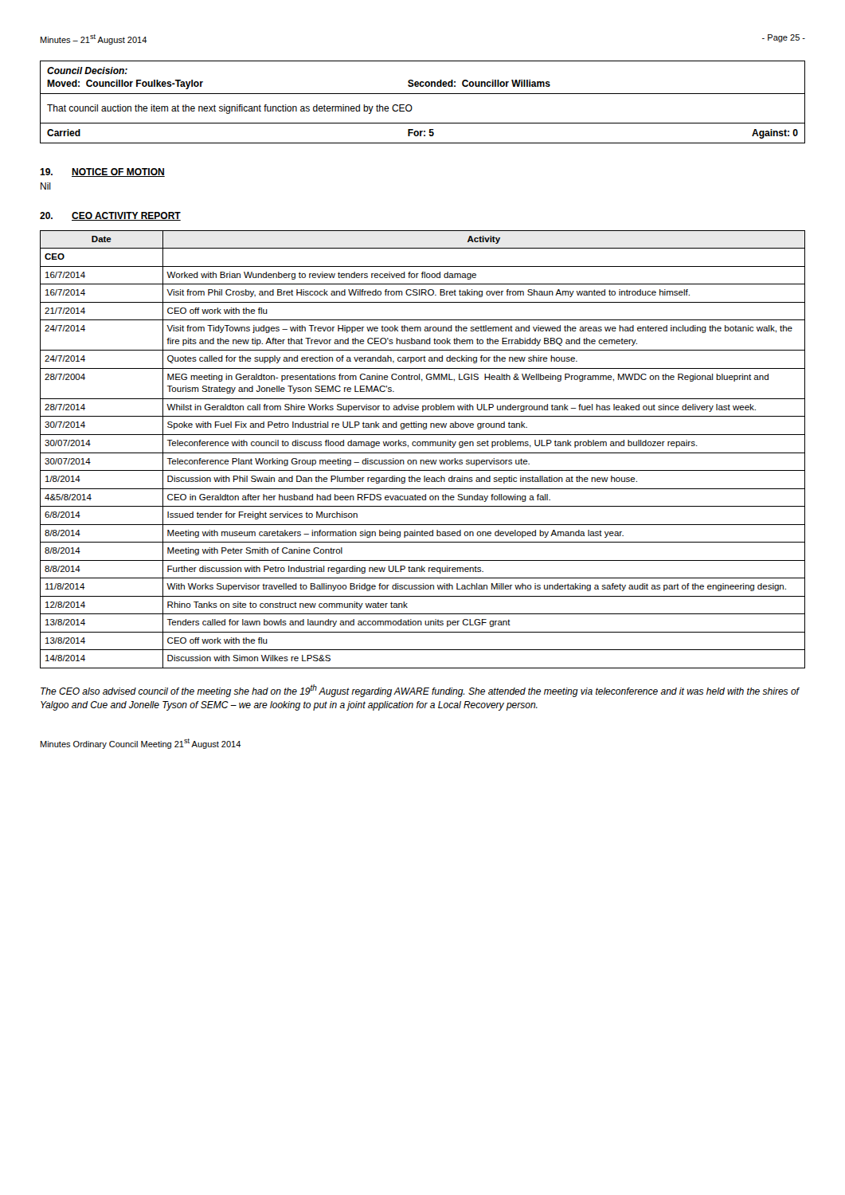Minutes – 21st August 2014
- Page 25 -
Council Decision:
Moved: Councillor Foulkes-Taylor
Seconded: Councillor Williams
That council auction the item at the next significant function as determined by the CEO
Carried
For: 5
Against: 0
19. NOTICE OF MOTION
Nil
20. CEO ACTIVITY REPORT
| Date | Activity |
| --- | --- |
| CEO | |
| 16/7/2014 | Worked with Brian Wundenberg to review tenders received for flood damage |
| 16/7/2014 | Visit from Phil Crosby, and Bret Hiscock and Wilfredo from CSIRO. Bret taking over from Shaun Amy wanted to introduce himself. |
| 21/7/2014 | CEO off work with the flu |
| 24/7/2014 | Visit from TidyTowns judges – with Trevor Hipper we took them around the settlement and viewed the areas we had entered including the botanic walk, the fire pits and the new tip. After that Trevor and the CEO's husband took them to the Errabiddy BBQ and the cemetery. |
| 24/7/2014 | Quotes called for the supply and erection of a verandah, carport and decking for the new shire house. |
| 28/7/2004 | MEG meeting in Geraldton- presentations from Canine Control, GMML, LGIS Health & Wellbeing Programme, MWDC on the Regional blueprint and Tourism Strategy and Jonelle Tyson SEMC re LEMAC's. |
| 28/7/2014 | Whilst in Geraldton call from Shire Works Supervisor to advise problem with ULP underground tank – fuel has leaked out since delivery last week. |
| 30/7/2014 | Spoke with Fuel Fix and Petro Industrial re ULP tank and getting new above ground tank. |
| 30/07/2014 | Teleconference with council to discuss flood damage works, community gen set problems, ULP tank problem and bulldozer repairs. |
| 30/07/2014 | Teleconference Plant Working Group meeting – discussion on new works supervisors ute. |
| 1/8/2014 | Discussion with Phil Swain and Dan the Plumber regarding the leach drains and septic installation at the new house. |
| 4&5/8/2014 | CEO in Geraldton after her husband had been RFDS evacuated on the Sunday following a fall. |
| 6/8/2014 | Issued tender for Freight services to Murchison |
| 8/8/2014 | Meeting with museum caretakers – information sign being painted based on one developed by Amanda last year. |
| 8/8/2014 | Meeting with Peter Smith of Canine Control |
| 8/8/2014 | Further discussion with Petro Industrial regarding new ULP tank requirements. |
| 11/8/2014 | With Works Supervisor travelled to Ballinyoo Bridge for discussion with Lachlan Miller who is undertaking a safety audit as part of the engineering design. |
| 12/8/2014 | Rhino Tanks on site to construct new community water tank |
| 13/8/2014 | Tenders called for lawn bowls and laundry and accommodation units per CLGF grant |
| 13/8/2014 | CEO off work with the flu |
| 14/8/2014 | Discussion with Simon Wilkes re LPS&S |
The CEO also advised council of the meeting she had on the 19th August regarding AWARE funding. She attended the meeting via teleconference and it was held with the shires of Yalgoo and Cue and Jonelle Tyson of SEMC – we are looking to put in a joint application for a Local Recovery person.
Minutes Ordinary Council Meeting 21st August 2014